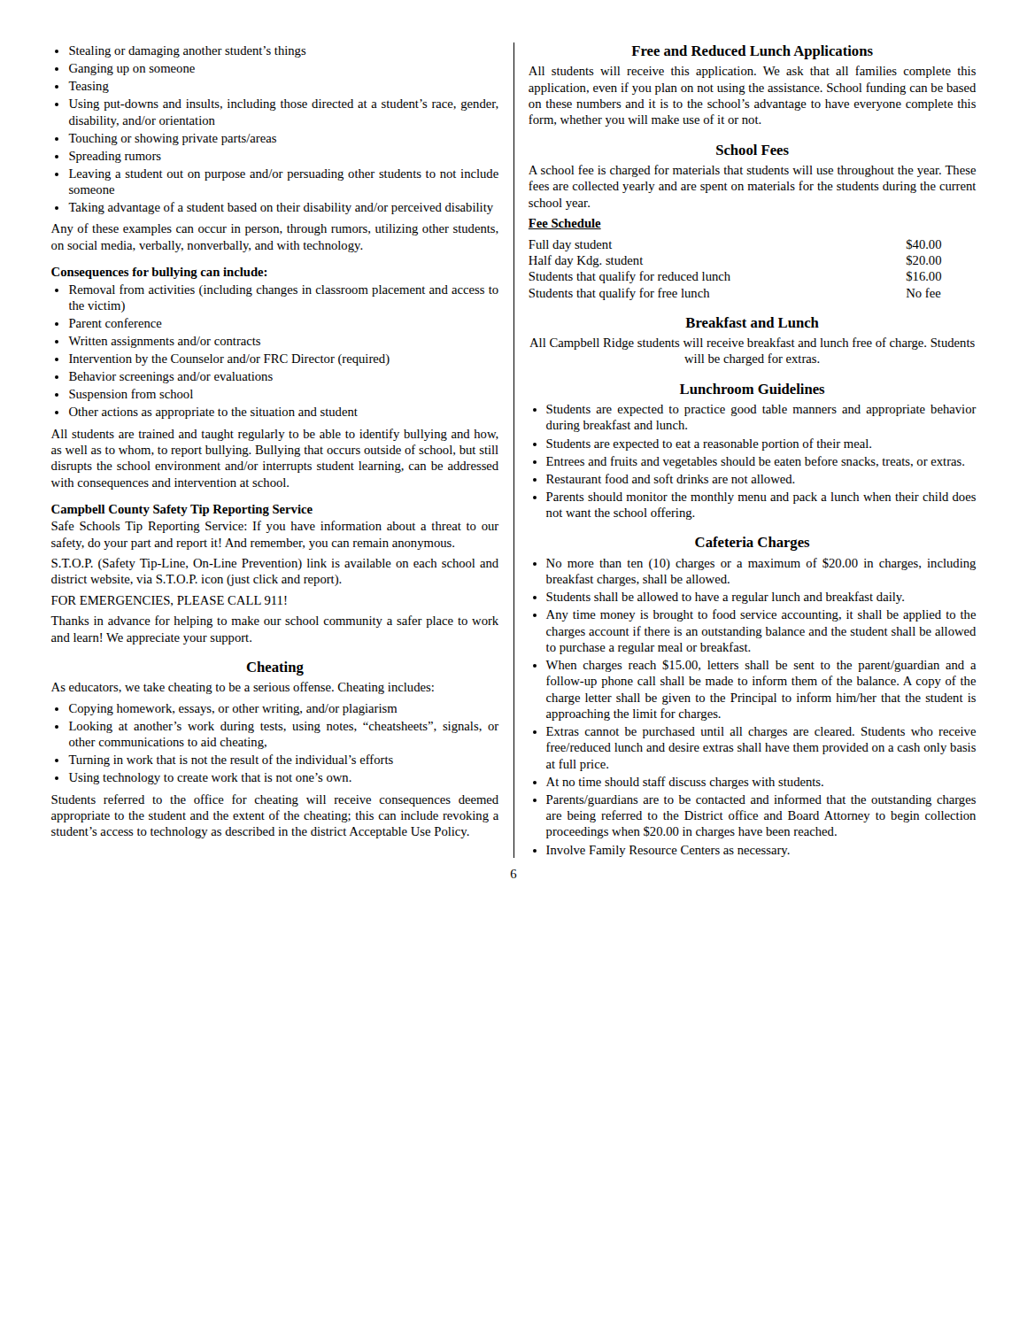Stealing or damaging another student’s things
Ganging up on someone
Teasing
Using put-downs and insults, including those directed at a student’s race, gender, disability, and/or orientation
Touching or showing private parts/areas
Spreading rumors
Leaving a student out on purpose and/or persuading other students to not include someone
Taking advantage of a student based on their disability and/or perceived disability
Any of these examples can occur in person, through rumors, utilizing other students, on social media, verbally, nonverbally, and with technology.
Consequences for bullying can include:
Removal from activities (including changes in classroom placement and access to the victim)
Parent conference
Written assignments and/or contracts
Intervention by the Counselor and/or FRC Director (required)
Behavior screenings and/or evaluations
Suspension from school
Other actions as appropriate to the situation and student
All students are trained and taught regularly to be able to identify bullying and how, as well as to whom, to report bullying. Bullying that occurs outside of school, but still disrupts the school environment and/or interrupts student learning, can be addressed with consequences and intervention at school.
Campbell County Safety Tip Reporting Service
Safe Schools Tip Reporting Service: If you have information about a threat to our safety, do your part and report it! And remember, you can remain anonymous.
S.T.O.P. (Safety Tip-Line, On-Line Prevention) link is available on each school and district website, via S.T.O.P. icon (just click and report).
FOR EMERGENCIES, PLEASE CALL 911!
Thanks in advance for helping to make our school community a safer place to work and learn! We appreciate your support.
Cheating
As educators, we take cheating to be a serious offense. Cheating includes:
Copying homework, essays, or other writing, and/or plagiarism
Looking at another’s work during tests, using notes, “cheatsheets”, signals, or other communications to aid cheating,
Turning in work that is not the result of the individual’s efforts
Using technology to create work that is not one’s own.
Students referred to the office for cheating will receive consequences deemed appropriate to the student and the extent of the cheating; this can include revoking a student’s access to technology as described in the district Acceptable Use Policy.
Free and Reduced Lunch Applications
All students will receive this application. We ask that all families complete this application, even if you plan on not using the assistance. School funding can be based on these numbers and it is to the school’s advantage to have everyone complete this form, whether you will make use of it or not.
School Fees
A school fee is charged for materials that students will use throughout the year. These fees are collected yearly and are spent on materials for the students during the current school year.
Fee Schedule
| Full day student | $40.00 |
| Half day Kdg. student | $20.00 |
| Students that qualify for reduced lunch | $16.00 |
| Students that qualify for free lunch | No fee |
Breakfast and Lunch
All Campbell Ridge students will receive breakfast and lunch free of charge. Students will be charged for extras.
Lunchroom Guidelines
Students are expected to practice good table manners and appropriate behavior during breakfast and lunch.
Students are expected to eat a reasonable portion of their meal.
Entrees and fruits and vegetables should be eaten before snacks, treats, or extras.
Restaurant food and soft drinks are not allowed.
Parents should monitor the monthly menu and pack a lunch when their child does not want the school offering.
Cafeteria Charges
No more than ten (10) charges or a maximum of $20.00 in charges, including breakfast charges, shall be allowed.
Students shall be allowed to have a regular lunch and breakfast daily.
Any time money is brought to food service accounting, it shall be applied to the charges account if there is an outstanding balance and the student shall be allowed to purchase a regular meal or breakfast.
When charges reach $15.00, letters shall be sent to the parent/guardian and a follow-up phone call shall be made to inform them of the balance. A copy of the charge letter shall be given to the Principal to inform him/her that the student is approaching the limit for charges.
Extras cannot be purchased until all charges are cleared. Students who receive free/reduced lunch and desire extras shall have them provided on a cash only basis at full price.
At no time should staff discuss charges with students.
Parents/guardians are to be contacted and informed that the outstanding charges are being referred to the District office and Board Attorney to begin collection proceedings when $20.00 in charges have been reached.
Involve Family Resource Centers as necessary.
6